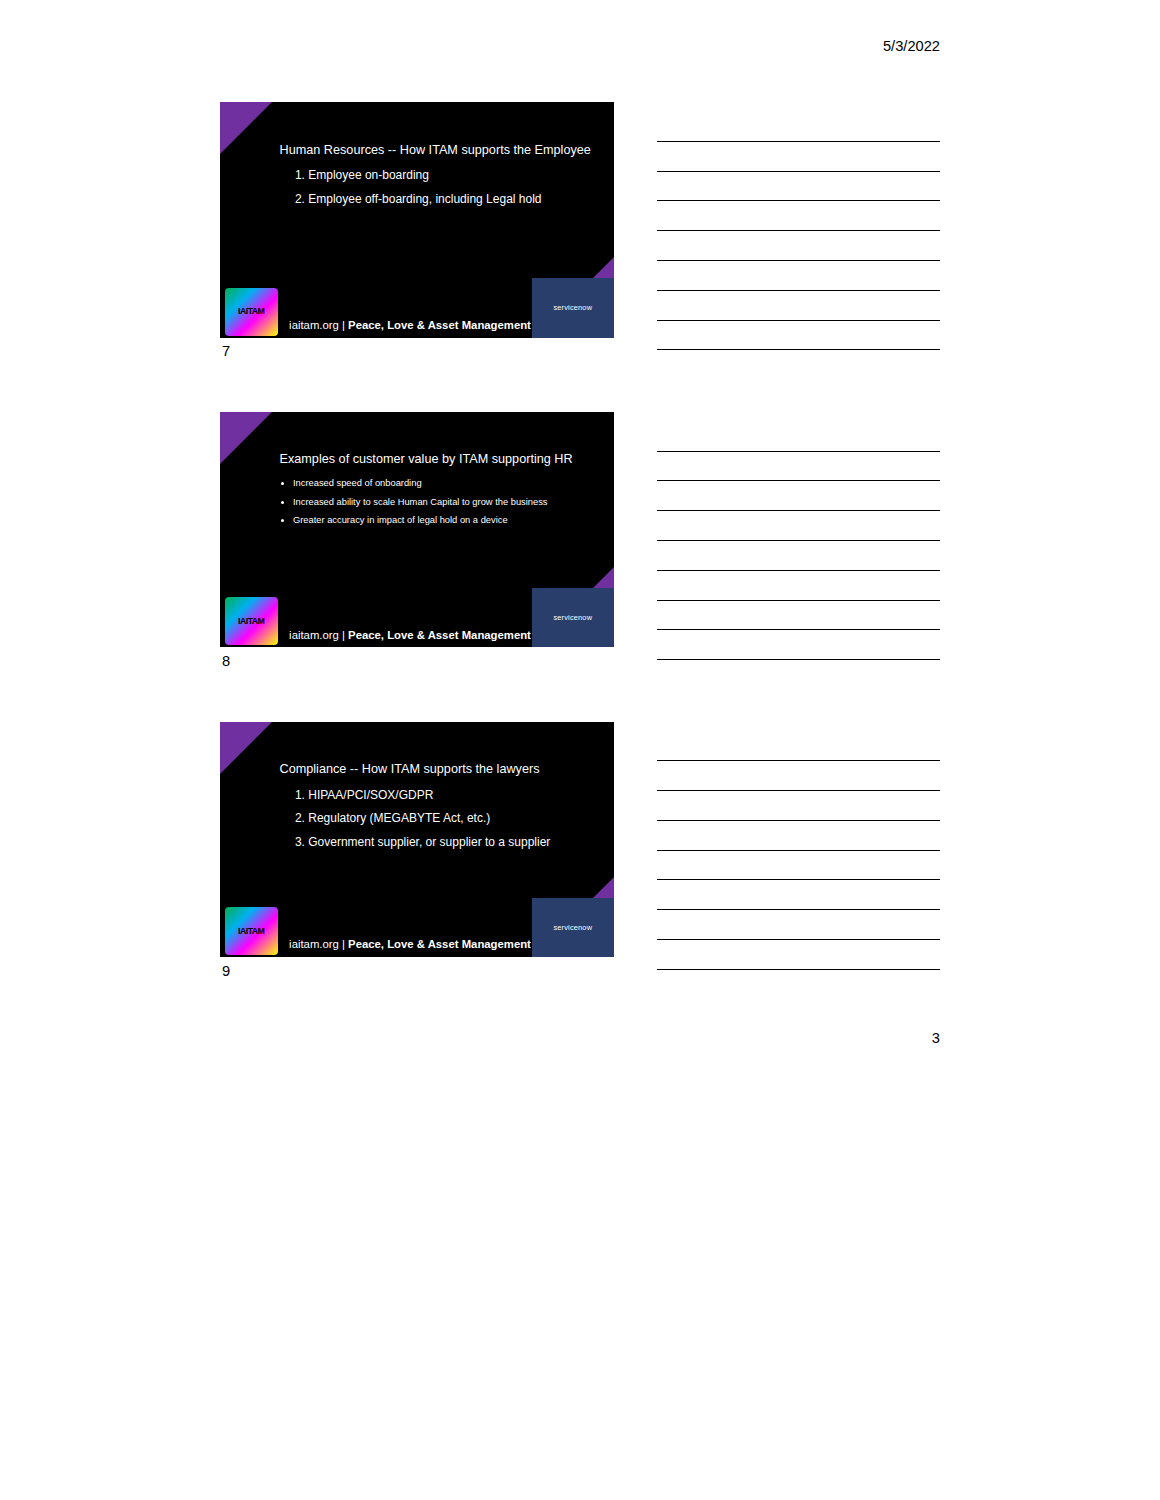5/3/2022
Human Resources -- How ITAM supports the Employee
1. Employee on-boarding
2. Employee off-boarding, including Legal hold
IAITAM
iaitam.org | Peace, Love & Asset Management | ACE 2022
servicenow
7
Examples of customer value by ITAM supporting HR
Increased speed of onboarding
Increased ability to scale Human Capital to grow the business
Greater accuracy in impact of legal hold on a device
IAITAM
iaitam.org | Peace, Love & Asset Management | ACE 2022
servicenow
8
Compliance -- How ITAM supports the lawyers
1. HIPAA/PCI/SOX/GDPR
2. Regulatory (MEGABYTE Act, etc.)
3. Government supplier, or supplier to a supplier
IAITAM
iaitam.org | Peace, Love & Asset Management | ACE 2022
servicenow
9
3